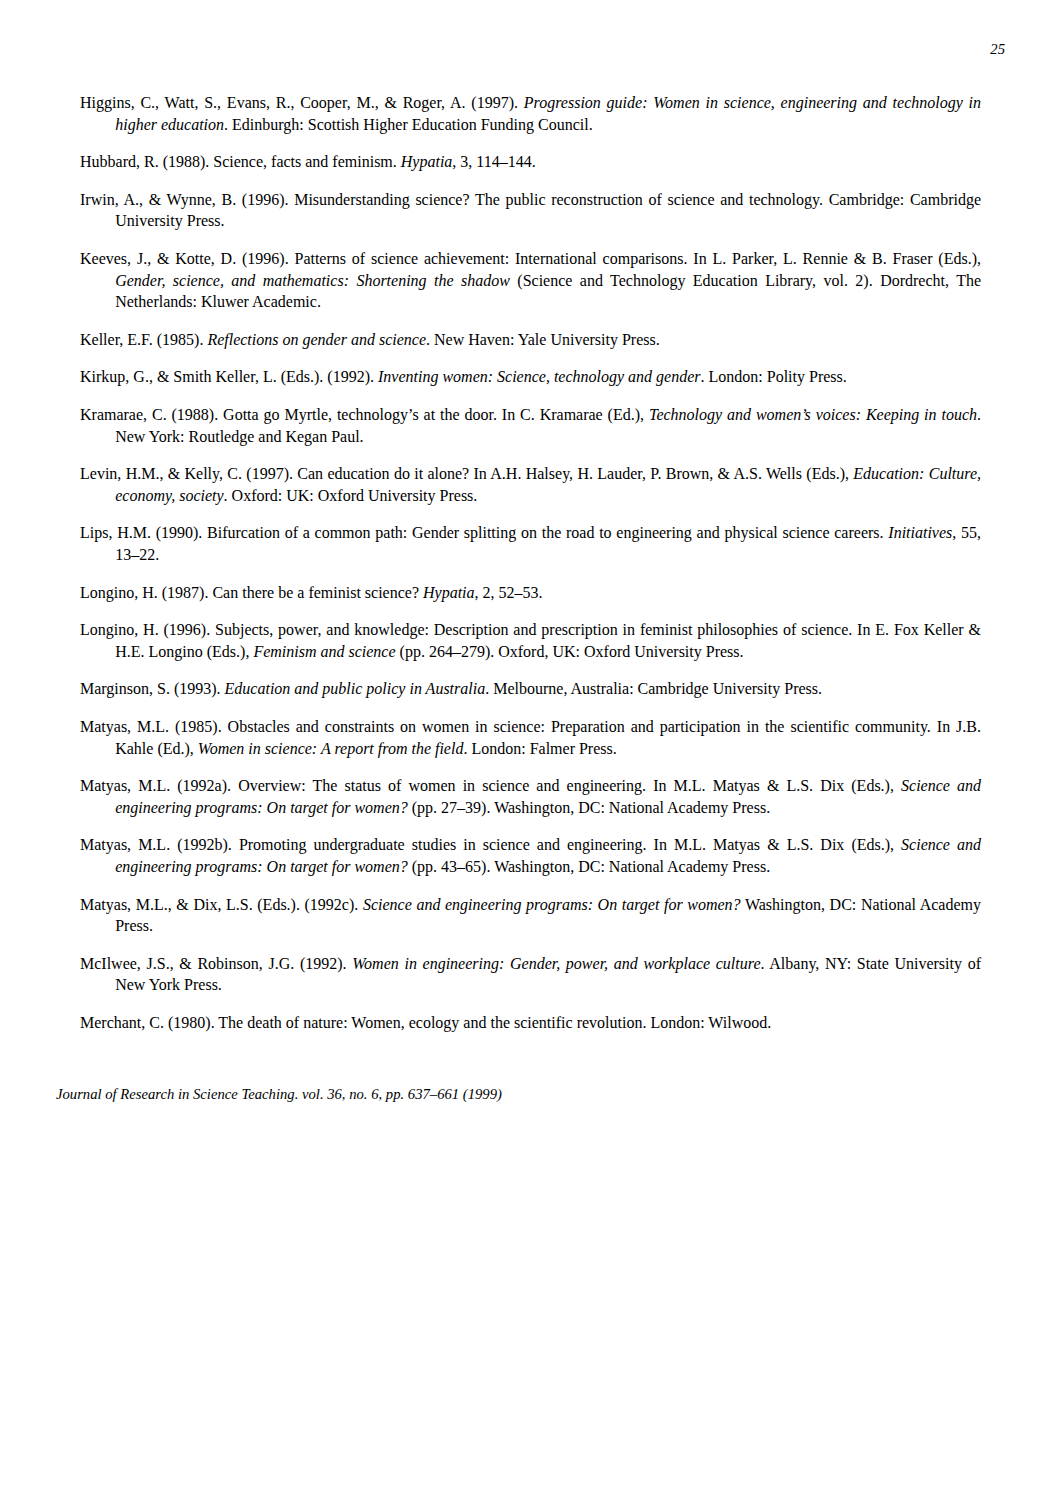25
Higgins, C., Watt, S., Evans, R., Cooper, M., & Roger, A. (1997). Progression guide: Women in science, engineering and technology in higher education. Edinburgh: Scottish Higher Education Funding Council.
Hubbard, R. (1988). Science, facts and feminism. Hypatia, 3, 114–144.
Irwin, A., & Wynne, B. (1996). Misunderstanding science? The public reconstruction of science and technology. Cambridge: Cambridge University Press.
Keeves, J., & Kotte, D. (1996). Patterns of science achievement: International comparisons. In L. Parker, L. Rennie & B. Fraser (Eds.), Gender, science, and mathematics: Shortening the shadow (Science and Technology Education Library, vol. 2). Dordrecht, The Netherlands: Kluwer Academic.
Keller, E.F. (1985). Reflections on gender and science. New Haven: Yale University Press.
Kirkup, G., & Smith Keller, L. (Eds.). (1992). Inventing women: Science, technology and gender. London: Polity Press.
Kramarae, C. (1988). Gotta go Myrtle, technology’s at the door. In C. Kramarae (Ed.), Technology and women’s voices: Keeping in touch. New York: Routledge and Kegan Paul.
Levin, H.M., & Kelly, C. (1997). Can education do it alone? In A.H. Halsey, H. Lauder, P. Brown, & A.S. Wells (Eds.), Education: Culture, economy, society. Oxford: UK: Oxford University Press.
Lips, H.M. (1990). Bifurcation of a common path: Gender splitting on the road to engineering and physical science careers. Initiatives, 55, 13–22.
Longino, H. (1987). Can there be a feminist science? Hypatia, 2, 52–53.
Longino, H. (1996). Subjects, power, and knowledge: Description and prescription in feminist philosophies of science. In E. Fox Keller & H.E. Longino (Eds.), Feminism and science (pp. 264–279). Oxford, UK: Oxford University Press.
Marginson, S. (1993). Education and public policy in Australia. Melbourne, Australia: Cambridge University Press.
Matyas, M.L. (1985). Obstacles and constraints on women in science: Preparation and participation in the scientific community. In J.B. Kahle (Ed.), Women in science: A report from the field. London: Falmer Press.
Matyas, M.L. (1992a). Overview: The status of women in science and engineering. In M.L. Matyas & L.S. Dix (Eds.), Science and engineering programs: On target for women? (pp. 27–39). Washington, DC: National Academy Press.
Matyas, M.L. (1992b). Promoting undergraduate studies in science and engineering. In M.L. Matyas & L.S. Dix (Eds.), Science and engineering programs: On target for women? (pp. 43–65). Washington, DC: National Academy Press.
Matyas, M.L., & Dix, L.S. (Eds.). (1992c). Science and engineering programs: On target for women? Washington, DC: National Academy Press.
McIlwee, J.S., & Robinson, J.G. (1992). Women in engineering: Gender, power, and workplace culture. Albany, NY: State University of New York Press.
Merchant, C. (1980). The death of nature: Women, ecology and the scientific revolution. London: Wilwood.
Journal of Research in Science Teaching. vol. 36, no. 6, pp. 637–661 (1999)